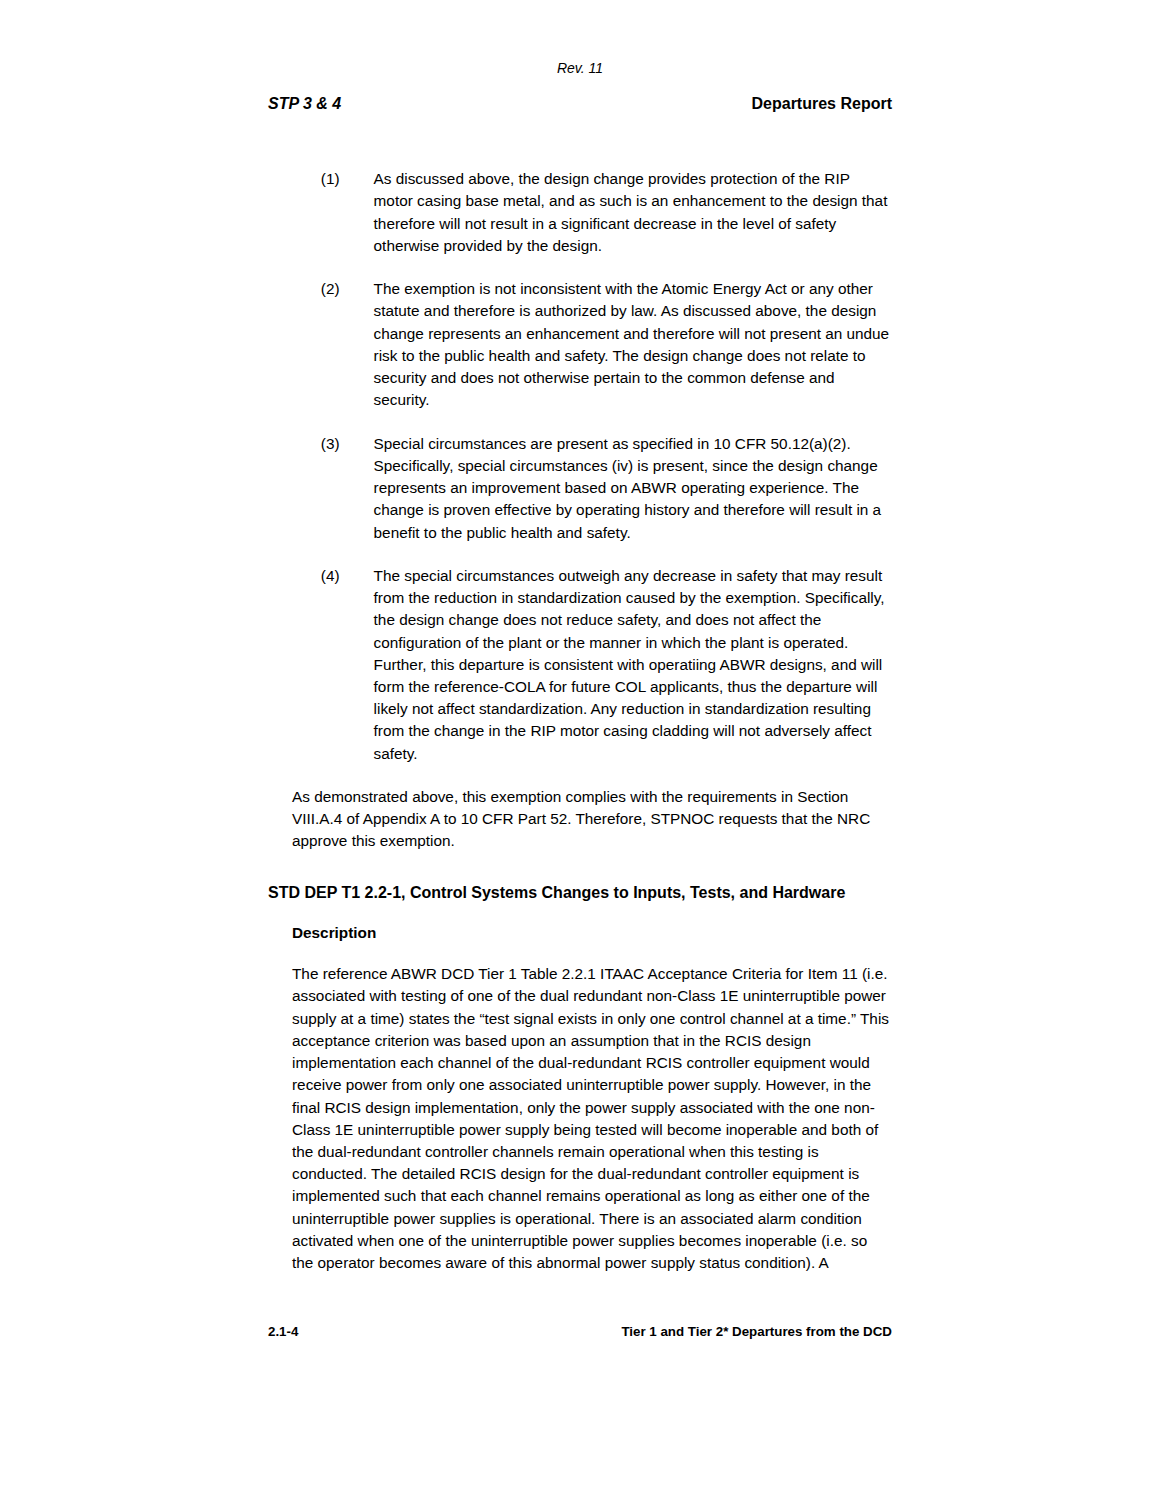Rev. 11
STP 3 & 4
Departures Report
(1) As discussed above, the design change provides protection of the RIP motor casing base metal, and as such is an enhancement to the design that therefore will not result in a significant decrease in the level of safety otherwise provided by the design.
(2) The exemption is not inconsistent with the Atomic Energy Act or any other statute and therefore is authorized by law. As discussed above, the design change represents an enhancement and therefore will not present an undue risk to the public health and safety. The design change does not relate to security and does not otherwise pertain to the common defense and security.
(3) Special circumstances are present as specified in 10 CFR 50.12(a)(2). Specifically, special circumstances (iv) is present, since the design change represents an improvement based on ABWR operating experience. The change is proven effective by operating history and therefore will result in a benefit to the public health and safety.
(4) The special circumstances outweigh any decrease in safety that may result from the reduction in standardization caused by the exemption. Specifically, the design change does not reduce safety, and does not affect the configuration of the plant or the manner in which the plant is operated. Further, this departure is consistent with operatiing ABWR designs, and will form the reference-COLA for future COL applicants, thus the departure will likely not affect standardization. Any reduction in standardization resulting from the change in the RIP motor casing cladding will not adversely affect safety.
As demonstrated above, this exemption complies with the requirements in Section VIII.A.4 of Appendix A to 10 CFR Part 52. Therefore, STPNOC requests that the NRC approve this exemption.
STD DEP T1 2.2-1, Control Systems Changes to Inputs, Tests, and Hardware
Description
The reference ABWR DCD Tier 1 Table 2.2.1 ITAAC Acceptance Criteria for Item 11 (i.e. associated with testing of one of the dual redundant non-Class 1E uninterruptible power supply at a time) states the “test signal exists in only one control channel at a time.” This acceptance criterion was based upon an assumption that in the RCIS design implementation each channel of the dual-redundant RCIS controller equipment would receive power from only one associated uninterruptible power supply. However, in the final RCIS design implementation, only the power supply associated with the one non-Class 1E uninterruptible power supply being tested will become inoperable and both of the dual-redundant controller channels remain operational when this testing is conducted. The detailed RCIS design for the dual-redundant controller equipment is implemented such that each channel remains operational as long as either one of the uninterruptible power supplies is operational. There is an associated alarm condition activated when one of the uninterruptible power supplies becomes inoperable (i.e. so the operator becomes aware of this abnormal power supply status condition). A
2.1-4
Tier 1 and Tier 2* Departures from the DCD